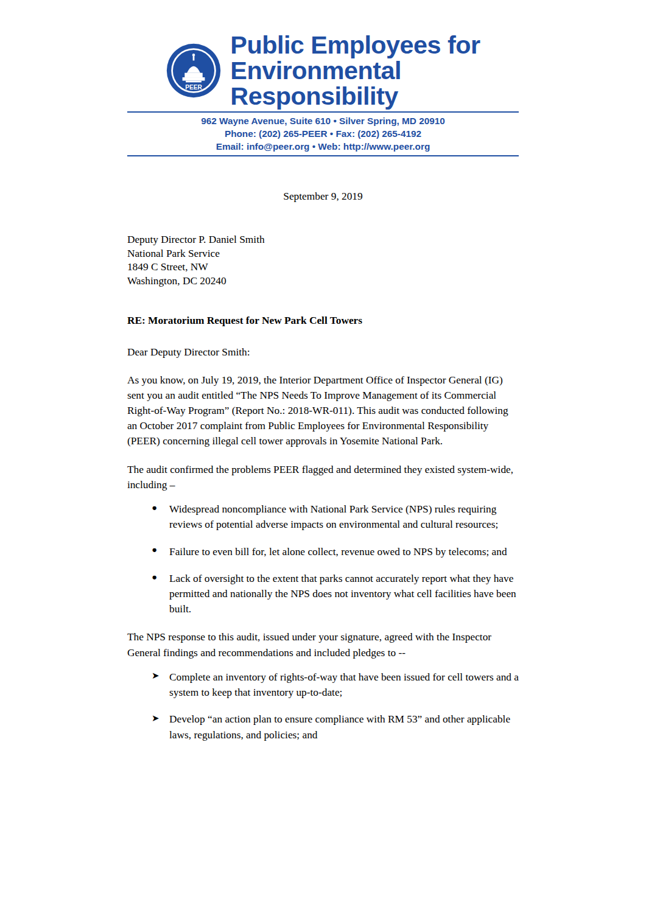PEER
Public Employees for Environmental Responsibility
962 Wayne Avenue, Suite 610 • Silver Spring, MD 20910
Phone: (202) 265-PEER • Fax: (202) 265-4192
Email: info@peer.org • Web: http://www.peer.org
September 9, 2019
Deputy Director P. Daniel Smith
National Park Service
1849 C Street, NW
Washington, DC 20240
RE: Moratorium Request for New Park Cell Towers
Dear Deputy Director Smith:
As you know, on July 19, 2019, the Interior Department Office of Inspector General (IG) sent you an audit entitled “The NPS Needs To Improve Management of its Commercial Right-of-Way Program” (Report No.: 2018-WR-011). This audit was conducted following an October 2017 complaint from Public Employees for Environmental Responsibility (PEER) concerning illegal cell tower approvals in Yosemite National Park.
The audit confirmed the problems PEER flagged and determined they existed system-wide, including –
Widespread noncompliance with National Park Service (NPS) rules requiring reviews of potential adverse impacts on environmental and cultural resources;
Failure to even bill for, let alone collect, revenue owed to NPS by telecoms; and
Lack of oversight to the extent that parks cannot accurately report what they have permitted and nationally the NPS does not inventory what cell facilities have been built.
The NPS response to this audit, issued under your signature, agreed with the Inspector General findings and recommendations and included pledges to --
Complete an inventory of rights-of-way that have been issued for cell towers and a system to keep that inventory up-to-date;
Develop “an action plan to ensure compliance with RM 53” and other applicable laws, regulations, and policies; and